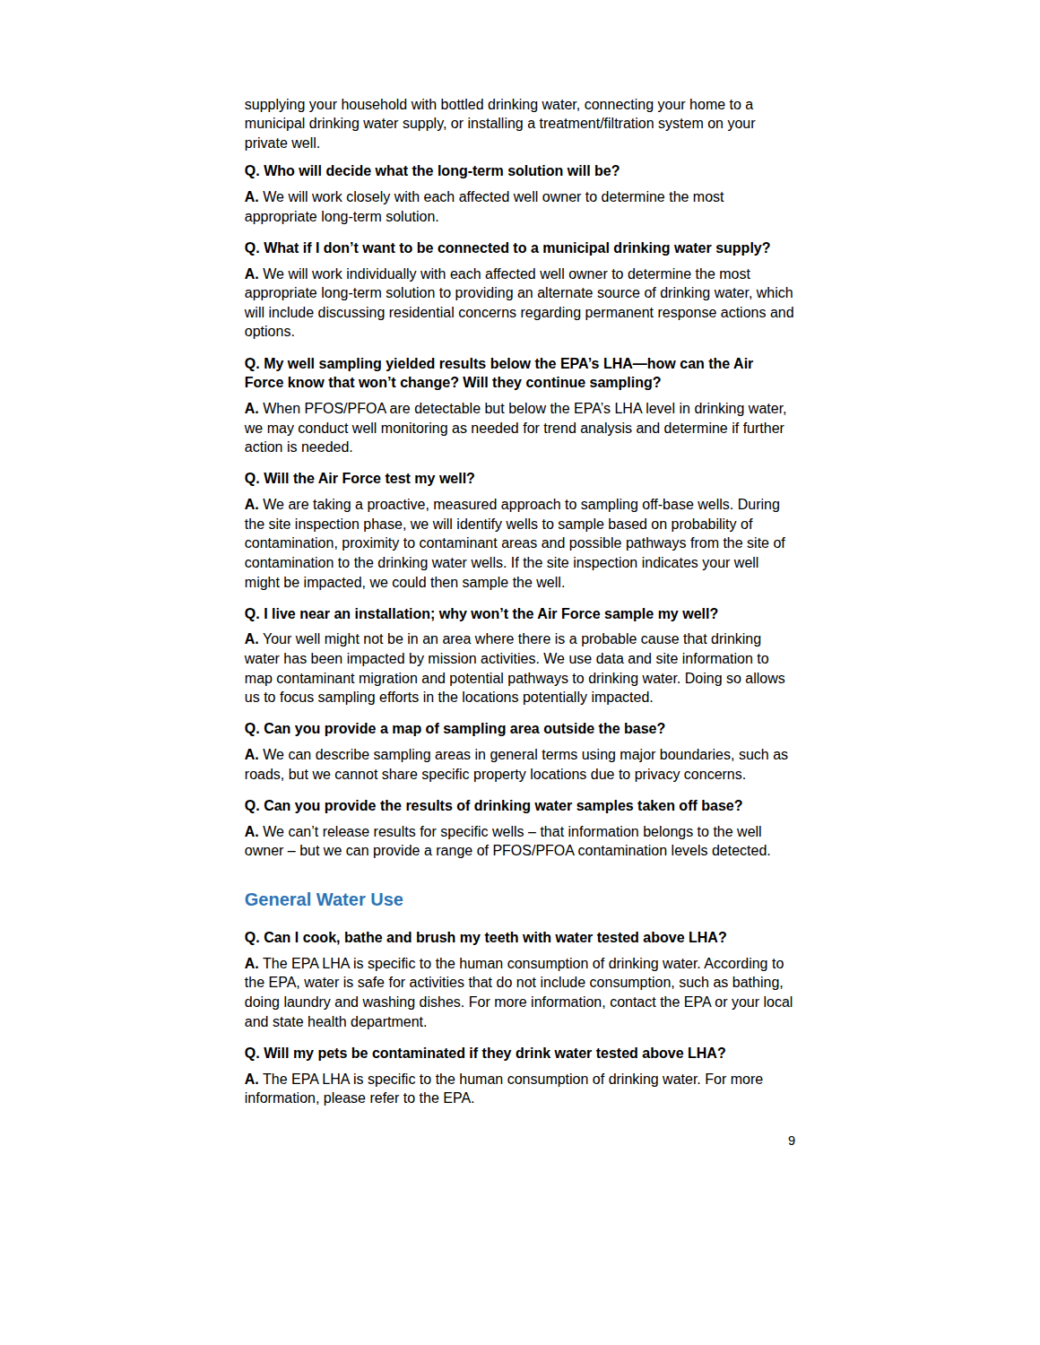supplying your household with bottled drinking water, connecting your home to a municipal drinking water supply, or installing a treatment/filtration system on your private well.
Q. Who will decide what the long-term solution will be?
A. We will work closely with each affected well owner to determine the most appropriate long-term solution.
Q. What if I don’t want to be connected to a municipal drinking water supply?
A. We will work individually with each affected well owner to determine the most appropriate long-term solution to providing an alternate source of drinking water, which will include discussing residential concerns regarding permanent response actions and options.
Q. My well sampling yielded results below the EPA’s LHA—how can the Air Force know that won’t change? Will they continue sampling?
A. When PFOS/PFOA are detectable but below the EPA’s LHA level in drinking water, we may conduct well monitoring as needed for trend analysis and determine if further action is needed.
Q. Will the Air Force test my well?
A. We are taking a proactive, measured approach to sampling off-base wells. During the site inspection phase, we will identify wells to sample based on probability of contamination, proximity to contaminant areas and possible pathways from the site of contamination to the drinking water wells. If the site inspection indicates your well might be impacted, we could then sample the well.
Q. I live near an installation; why won’t the Air Force sample my well?
A. Your well might not be in an area where there is a probable cause that drinking water has been impacted by mission activities. We use data and site information to map contaminant migration and potential pathways to drinking water. Doing so allows us to focus sampling efforts in the locations potentially impacted.
Q. Can you provide a map of sampling area outside the base?
A. We can describe sampling areas in general terms using major boundaries, such as roads, but we cannot share specific property locations due to privacy concerns.
Q. Can you provide the results of drinking water samples taken off base?
A. We can’t release results for specific wells – that information belongs to the well owner – but we can provide a range of PFOS/PFOA contamination levels detected.
General Water Use
Q. Can I cook, bathe and brush my teeth with water tested above LHA?
A. The EPA LHA is specific to the human consumption of drinking water. According to the EPA, water is safe for activities that do not include consumption, such as bathing, doing laundry and washing dishes. For more information, contact the EPA or your local and state health department.
Q. Will my pets be contaminated if they drink water tested above LHA?
A. The EPA LHA is specific to the human consumption of drinking water. For more information, please refer to the EPA.
9